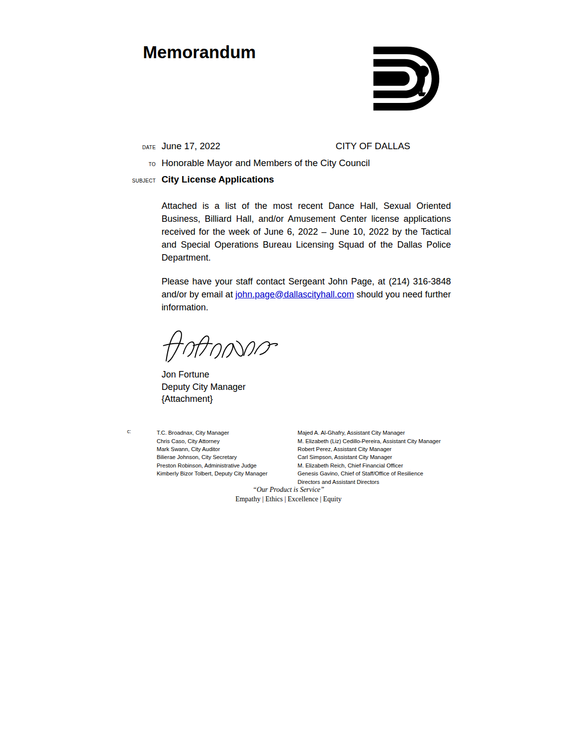Memorandum
DATE June 17, 2022 CITY OF DALLAS
TO Honorable Mayor and Members of the City Council
SUBJECT City License Applications
Attached is a list of the most recent Dance Hall, Sexual Oriented Business, Billiard Hall, and/or Amusement Center license applications received for the week of June 6, 2022 – June 10, 2022 by the Tactical and Special Operations Bureau Licensing Squad of the Dallas Police Department.
Please have your staff contact Sergeant John Page, at (214) 316-3848 and/or by email at john.page@dallascityhall.com should you need further information.
Jon Fortune
Deputy City Manager
{Attachment}
c:
T.C. Broadnax, City Manager
Chris Caso, City Attorney
Mark Swann, City Auditor
Bilierae Johnson, City Secretary
Preston Robinson, Administrative Judge
Kimberly Bizor Tolbert, Deputy City Manager
Majed A. Al-Ghafry, Assistant City Manager
M. Elizabeth (Liz) Cedillo-Pereira, Assistant City Manager
Robert Perez, Assistant City Manager
Carl Simpson, Assistant City Manager
M. Elizabeth Reich, Chief Financial Officer
Genesis Gavino, Chief of Staff/Office of Resilience
Directors and Assistant Directors
“Our Product is Service”
Empathy | Ethics | Excellence | Equity